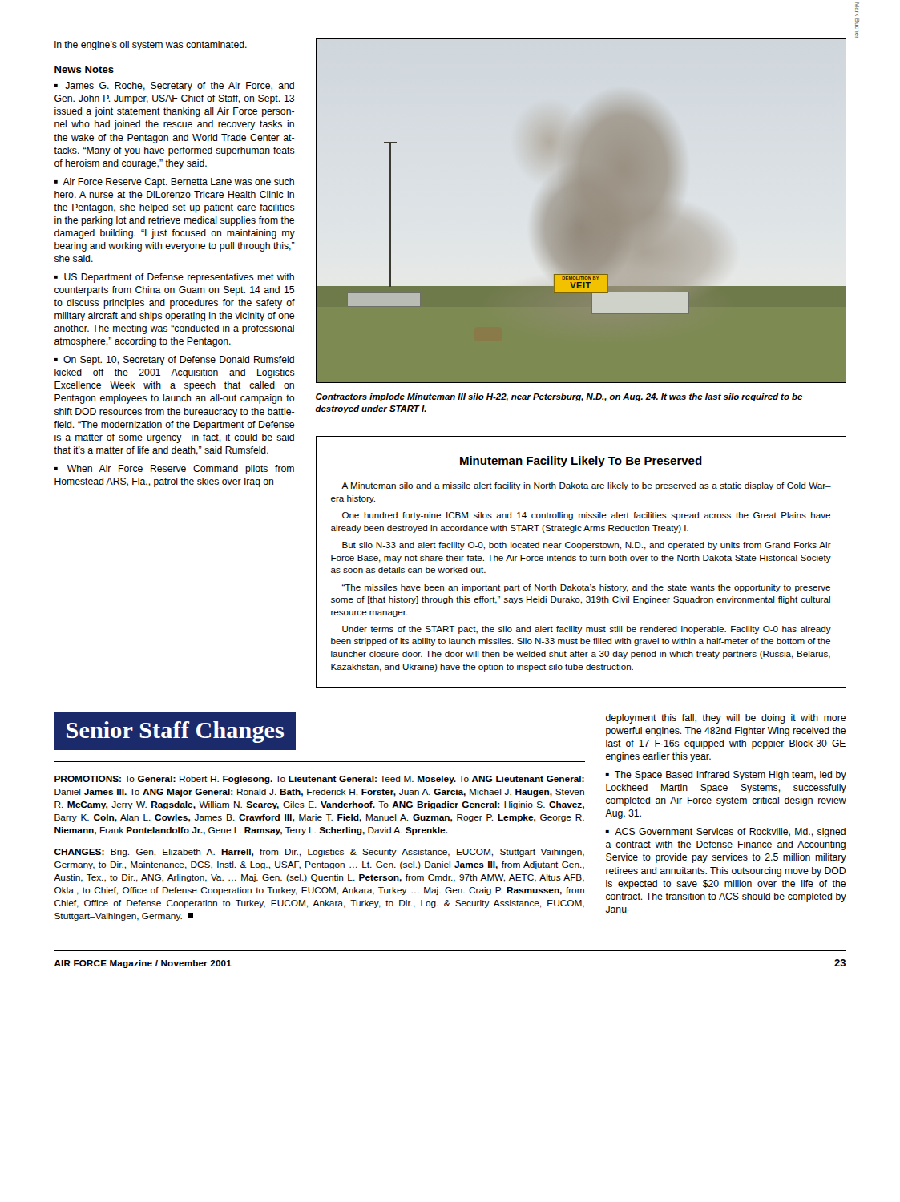in the engine’s oil system was contaminated.
News Notes
James G. Roche, Secretary of the Air Force, and Gen. John P. Jumper, USAF Chief of Staff, on Sept. 13 issued a joint statement thanking all Air Force personnel who had joined the rescue and recovery tasks in the wake of the Pentagon and World Trade Center attacks. “Many of you have performed superhuman feats of heroism and courage,” they said.
Air Force Reserve Capt. Bernetta Lane was one such hero. A nurse at the DiLorenzo Tricare Health Clinic in the Pentagon, she helped set up patient care facilities in the parking lot and retrieve medical supplies from the damaged building. “I just focused on maintaining my bearing and working with everyone to pull through this,” she said.
US Department of Defense representatives met with counterparts from China on Guam on Sept. 14 and 15 to discuss principles and procedures for the safety of military aircraft and ships operating in the vicinity of one another. The meeting was “conducted in a professional atmosphere,” according to the Pentagon.
On Sept. 10, Secretary of Defense Donald Rumsfeld kicked off the 2001 Acquisition and Logistics Excellence Week with a speech that called on Pentagon employees to launch an all-out campaign to shift DOD resources from the bureaucracy to the battlefield. “The modernization of the Department of Defense is a matter of some urgency—in fact, it could be said that it’s a matter of life and death,” said Rumsfeld.
When Air Force Reserve Command pilots from Homestead ARS, Fla., patrol the skies over Iraq on
DEMOLITION BYVEIT
USAF photo by TSgt. Mark Bucher
Contractors implode Minuteman III silo H-22, near Petersburg, N.D., on Aug. 24. It was the last silo required to be destroyed under START I.
Minuteman Facility Likely To Be Preserved
A Minuteman silo and a missile alert facility in North Dakota are likely to be preserved as a static display of Cold War–era history.
One hundred forty-nine ICBM silos and 14 controlling missile alert facilities spread across the Great Plains have already been destroyed in accordance with START (Strategic Arms Reduction Treaty) I.
But silo N-33 and alert facility O-0, both located near Cooperstown, N.D., and operated by units from Grand Forks Air Force Base, may not share their fate. The Air Force intends to turn both over to the North Dakota State Historical Society as soon as details can be worked out.
“The missiles have been an important part of North Dakota’s history, and the state wants the opportunity to preserve some of [that history] through this effort,” says Heidi Durako, 319th Civil Engineer Squadron environmental flight cultural resource manager.
Under terms of the START pact, the silo and alert facility must still be rendered inoperable. Facility O-0 has already been stripped of its ability to launch missiles. Silo N-33 must be filled with gravel to within a half-meter of the bottom of the launcher closure door. The door will then be welded shut after a 30-day period in which treaty partners (Russia, Belarus, Kazakhstan, and Ukraine) have the option to inspect silo tube destruction.
Senior Staff Changes
PROMOTIONS: To General: Robert H. Foglesong. To Lieutenant General: Teed M. Moseley. To ANG Lieutenant General: Daniel James III. To ANG Major General: Ronald J. Bath, Frederick H. Forster, Juan A. Garcia, Michael J. Haugen, Steven R. McCamy, Jerry W. Ragsdale, William N. Searcy, Giles E. Vanderhoof. To ANG Brigadier General: Higinio S. Chavez, Barry K. Coln, Alan L. Cowles, James B. Crawford III, Marie T. Field, Manuel A. Guzman, Roger P. Lempke, George R. Niemann, Frank Pontelandolfo Jr., Gene L. Ramsay, Terry L. Scherling, David A. Sprenkle.
CHANGES: Brig. Gen. Elizabeth A. Harrell, from Dir., Logistics & Security Assistance, EUCOM, Stuttgart–Vaihingen, Germany, to Dir., Maintenance, DCS, Instl. & Log., USAF, Pentagon … Lt. Gen. (sel.) Daniel James III, from Adjutant Gen., Austin, Tex., to Dir., ANG, Arlington, Va. … Maj. Gen. (sel.) Quentin L. Peterson, from Cmdr., 97th AMW, AETC, Altus AFB, Okla., to Chief, Office of Defense Cooperation to Turkey, EUCOM, Ankara, Turkey … Maj. Gen. Craig P. Rasmussen, from Chief, Office of Defense Cooperation to Turkey, EUCOM, Ankara, Turkey, to Dir., Log. & Security Assistance, EUCOM, Stuttgart–Vaihingen, Germany.
deployment this fall, they will be doing it with more powerful engines. The 482nd Fighter Wing received the last of 17 F-16s equipped with peppier Block-30 GE engines earlier this year.
The Space Based Infrared System High team, led by Lockheed Martin Space Systems, successfully completed an Air Force system critical design review Aug. 31.
ACS Government Services of Rockville, Md., signed a contract with the Defense Finance and Accounting Service to provide pay services to 2.5 million military retirees and annuitants. This outsourcing move by DOD is expected to save $20 million over the life of the contract. The transition to ACS should be completed by Janu-
AIR FORCE Magazine / November 2001
23